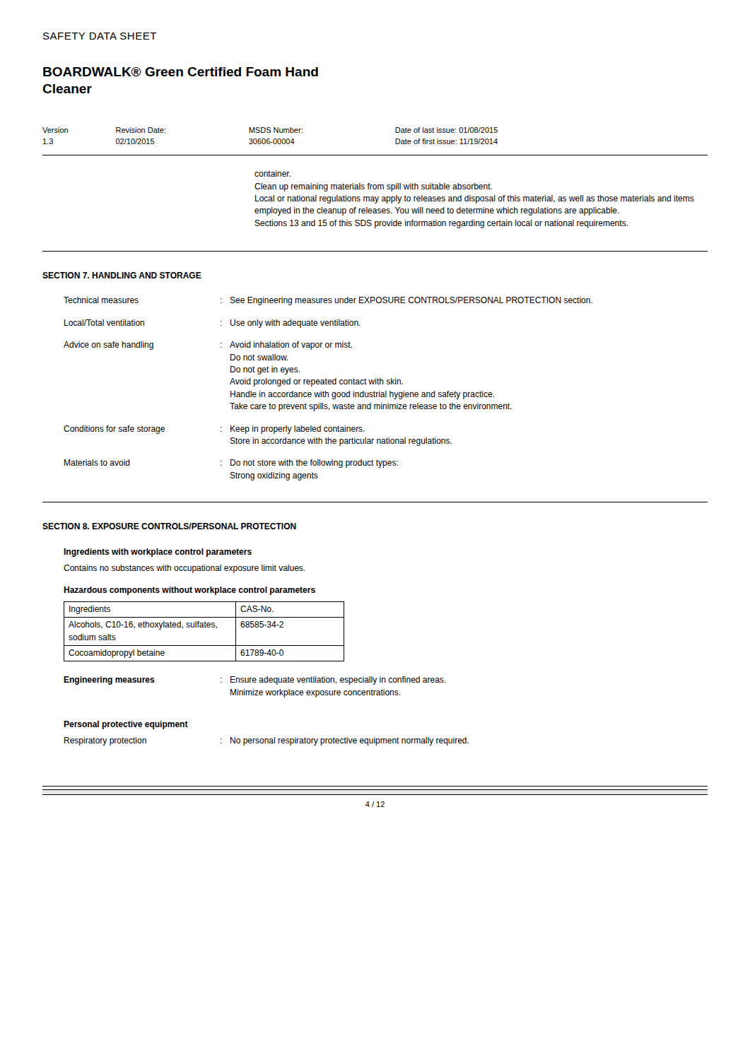SAFETY DATA SHEET
BOARDWALK® Green Certified Foam Hand
Cleaner
| Version 1.3 | Revision Date: 02/10/2015 | MSDS Number: 30606-00004 | Date of last issue: 01/08/2015 Date of first issue: 11/19/2014 |
container.
Clean up remaining materials from spill with suitable absorbent.
Local or national regulations may apply to releases and disposal of this material, as well as those materials and items employed in the cleanup of releases. You will need to determine which regulations are applicable.
Sections 13 and 15 of this SDS provide information regarding certain local or national requirements.
SECTION 7. HANDLING AND STORAGE
| Technical measures | : | See Engineering measures under EXPOSURE CONTROLS/PERSONAL PROTECTION section. |
| Local/Total ventilation | : | Use only with adequate ventilation. |
| Advice on safe handling | : | Avoid inhalation of vapor or mist. Do not swallow. Do not get in eyes. Avoid prolonged or repeated contact with skin. Handle in accordance with good industrial hygiene and safety practice. Take care to prevent spills, waste and minimize release to the environment. |
| Conditions for safe storage | : | Keep in properly labeled containers. Store in accordance with the particular national regulations. |
| Materials to avoid | : | Do not store with the following product types: Strong oxidizing agents |
SECTION 8. EXPOSURE CONTROLS/PERSONAL PROTECTION
Ingredients with workplace control parameters
Contains no substances with occupational exposure limit values.
Hazardous components without workplace control parameters
| Ingredients | CAS-No. |
| Alcohols, C10-16, ethoxylated, sulfates, sodium salts | 68585-34-2 |
| Cocoamidopropyl betaine | 61789-40-0 |
| Engineering measures | : | Ensure adequate ventilation, especially in confined areas. Minimize workplace exposure concentrations. |
Personal protective equipment
| Respiratory protection | : | No personal respiratory protective equipment normally required. |
4 / 12